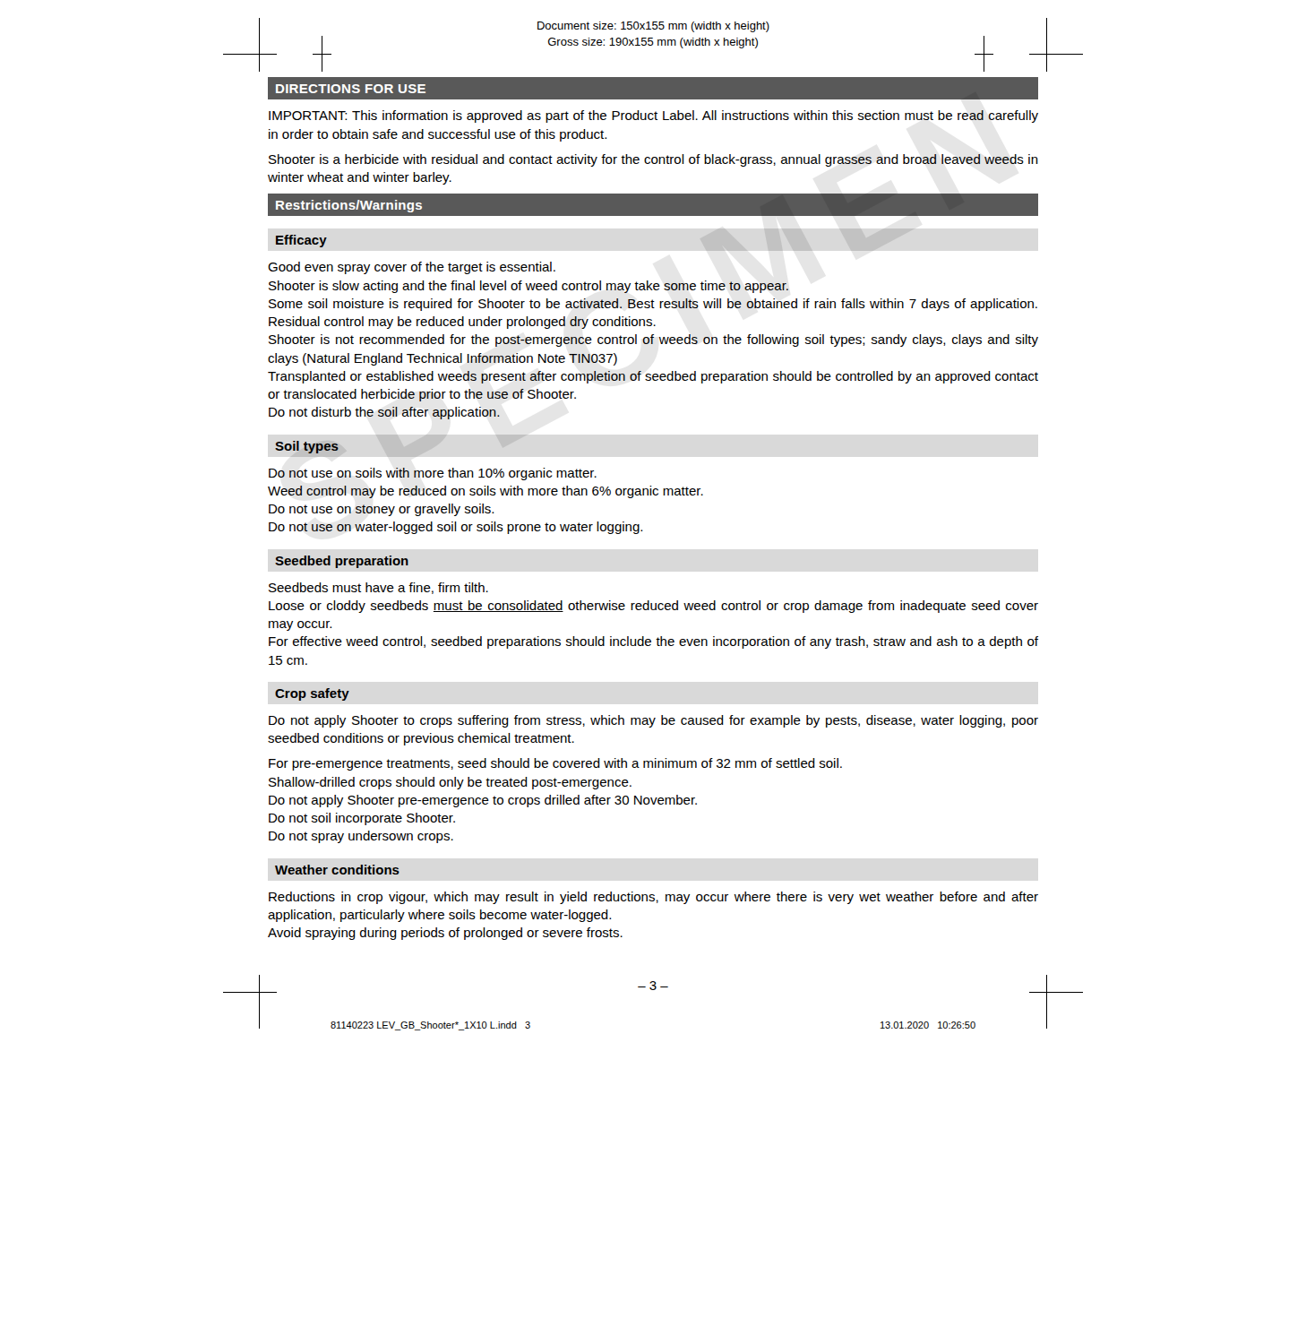Document size: 150x155 mm (width x height)
Gross size: 190x155 mm (width x height)
SPECIMEN
DIRECTIONS FOR USE
IMPORTANT: This information is approved as part of the Product Label. All instructions within this section must be read carefully in order to obtain safe and successful use of this product.
Shooter is a herbicide with residual and contact activity for the control of black-grass, annual grasses and broad leaved weeds in winter wheat and winter barley.
Restrictions/Warnings
Efficacy
Good even spray cover of the target is essential.
Shooter is slow acting and the final level of weed control may take some time to appear.
Some soil moisture is required for Shooter to be activated. Best results will be obtained if rain falls within 7 days of application. Residual control may be reduced under prolonged dry conditions.
Shooter is not recommended for the post-emergence control of weeds on the following soil types; sandy clays, clays and silty clays (Natural England Technical Information Note TIN037)
Transplanted or established weeds present after completion of seedbed preparation should be controlled by an approved contact or translocated herbicide prior to the use of Shooter.
Do not disturb the soil after application.
Soil types
Do not use on soils with more than 10% organic matter.
Weed control may be reduced on soils with more than 6% organic matter.
Do not use on stoney or gravelly soils.
Do not use on water-logged soil or soils prone to water logging.
Seedbed preparation
Seedbeds must have a fine, firm tilth.
Loose or cloddy seedbeds must be consolidated otherwise reduced weed control or crop damage from inadequate seed cover may occur.
For effective weed control, seedbed preparations should include the even incorporation of any trash, straw and ash to a depth of 15 cm.
Crop safety
Do not apply Shooter to crops suffering from stress, which may be caused for example by pests, disease, water logging, poor seedbed conditions or previous chemical treatment.
For pre-emergence treatments, seed should be covered with a minimum of 32 mm of settled soil.
Shallow-drilled crops should only be treated post-emergence.
Do not apply Shooter pre-emergence to crops drilled after 30 November.
Do not soil incorporate Shooter.
Do not spray undersown crops.
Weather conditions
Reductions in crop vigour, which may result in yield reductions, may occur where there is very wet weather before and after application, particularly where soils become water-logged.
Avoid spraying during periods of prolonged or severe frosts.
– 3 –
81140223 LEV_GB_Shooter*_1X10 L.indd 3
13.01.2020 10:26:50